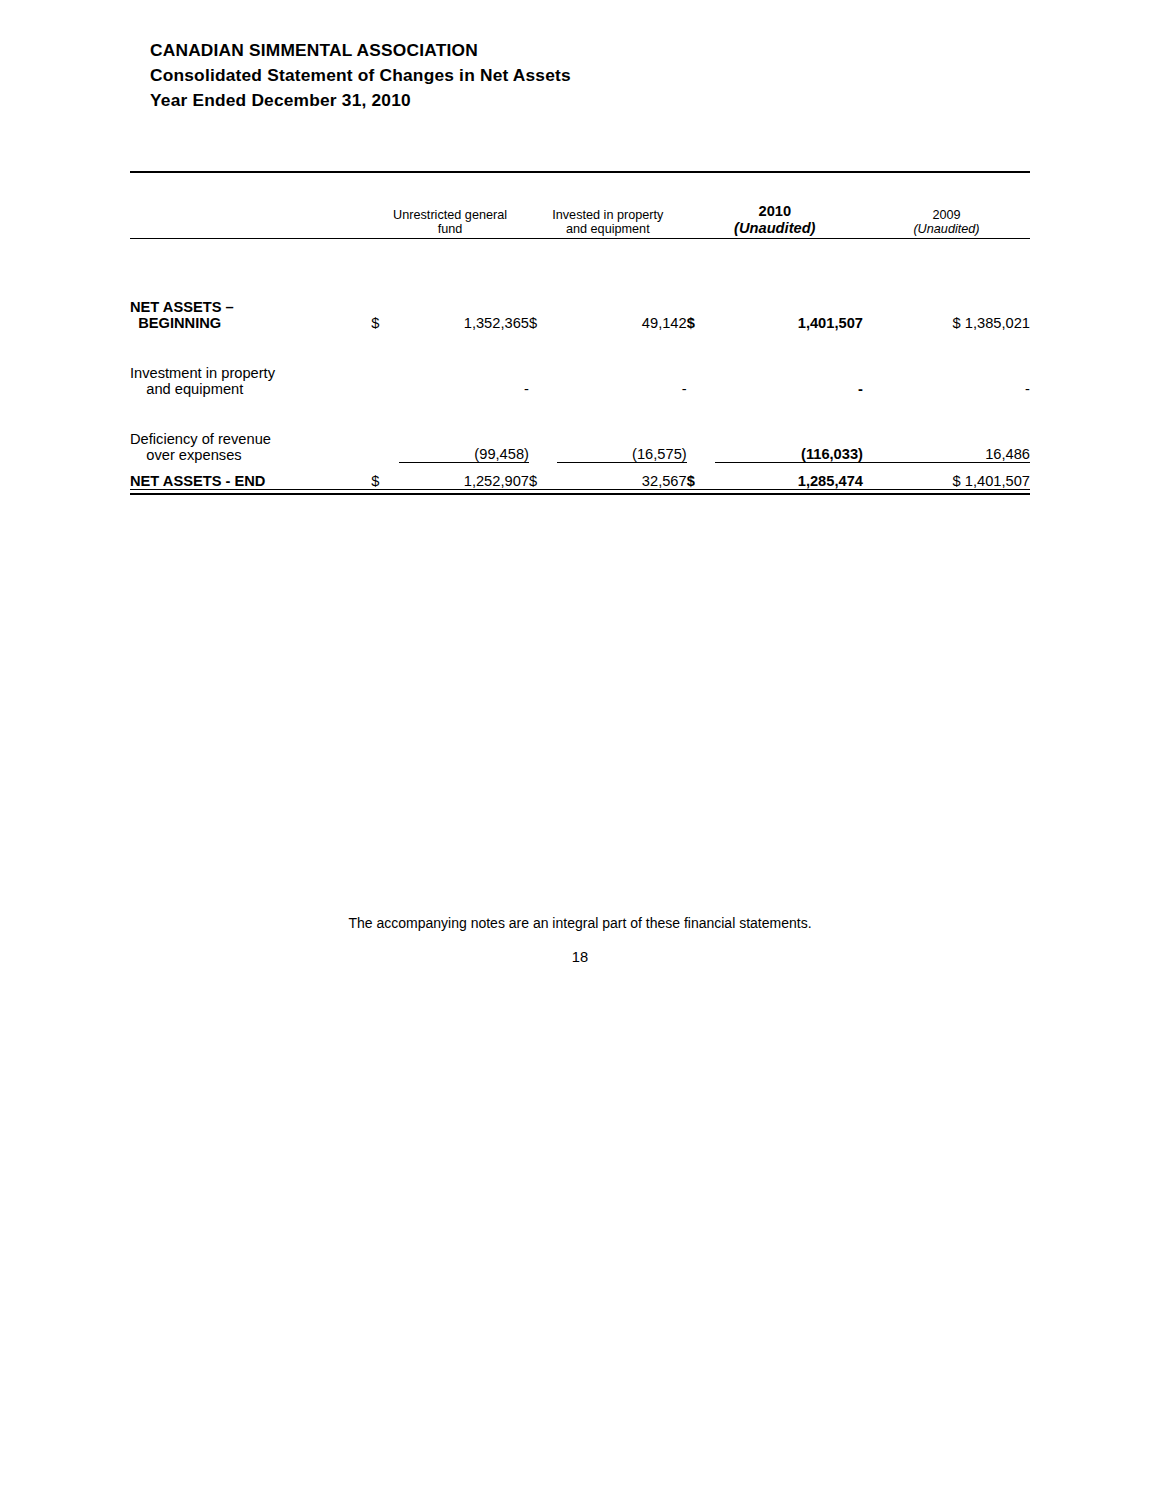CANADIAN SIMMENTAL ASSOCIATION
Consolidated Statement of Changes in Net Assets
Year Ended December 31, 2010
| | Unrestricted general fund | Invested in property and equipment | 2010 (Unaudited) | 2009 (Unaudited) |
| NET ASSETS – BEGINNING | $ | 1,352,365 | $ | 49,142 | $ | 1,401,507 | $ 1,385,021 |
| Investment in property and equipment | | - | | - | | - | - |
| Deficiency of revenue over expenses | | (99,458) | | (16,575) | | (116,033) | 16,486 |
| NET ASSETS - END | $ | 1,252,907 | $ | 32,567 | $ | 1,285,474 | $ 1,401,507 |
The accompanying notes are an integral part of these financial statements.
18